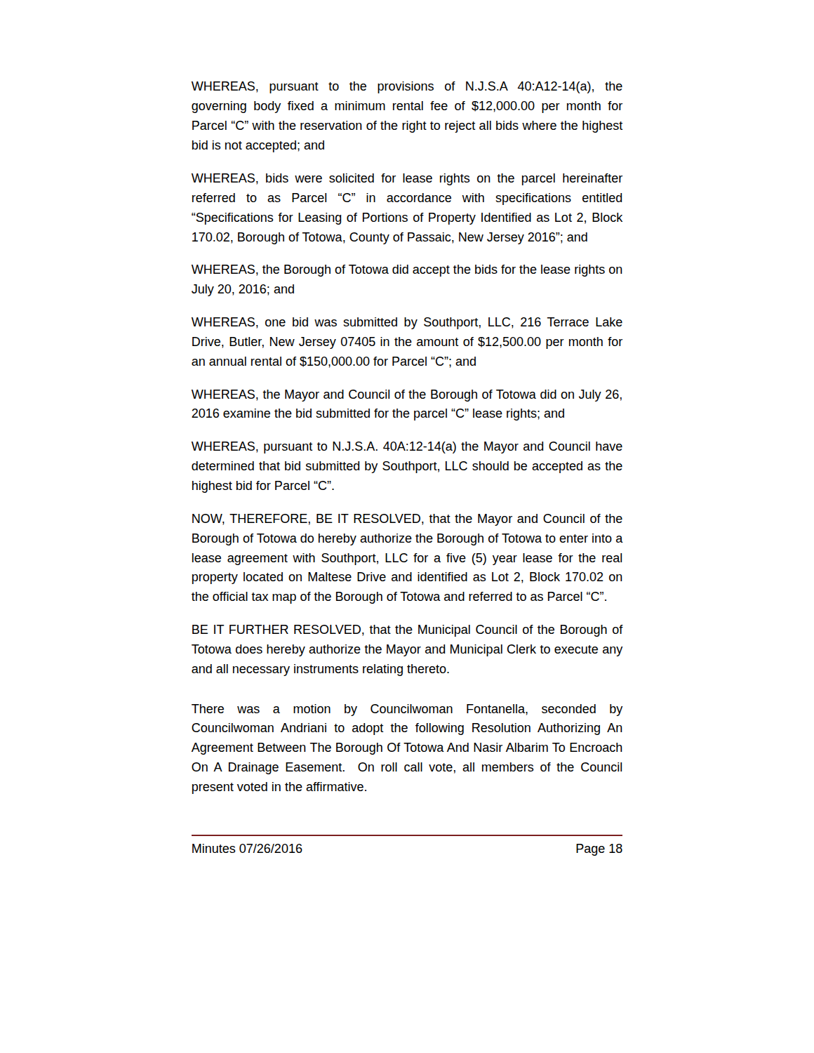WHEREAS, pursuant to the provisions of N.J.S.A 40:A12-14(a), the governing body fixed a minimum rental fee of $12,000.00 per month for Parcel “C” with the reservation of the right to reject all bids where the highest bid is not accepted; and
WHEREAS, bids were solicited for lease rights on the parcel hereinafter referred to as Parcel “C” in accordance with specifications entitled “Specifications for Leasing of Portions of Property Identified as Lot 2, Block 170.02, Borough of Totowa, County of Passaic, New Jersey 2016”; and
WHEREAS, the Borough of Totowa did accept the bids for the lease rights on July 20, 2016; and
WHEREAS, one bid was submitted by Southport, LLC, 216 Terrace Lake Drive, Butler, New Jersey 07405 in the amount of $12,500.00 per month for an annual rental of $150,000.00 for Parcel “C”; and
WHEREAS, the Mayor and Council of the Borough of Totowa did on July 26, 2016 examine the bid submitted for the parcel “C” lease rights; and
WHEREAS, pursuant to N.J.S.A. 40A:12-14(a) the Mayor and Council have determined that bid submitted by Southport, LLC should be accepted as the highest bid for Parcel “C”.
NOW, THEREFORE, BE IT RESOLVED, that the Mayor and Council of the Borough of Totowa do hereby authorize the Borough of Totowa to enter into a lease agreement with Southport, LLC for a five (5) year lease for the real property located on Maltese Drive and identified as Lot 2, Block 170.02 on the official tax map of the Borough of Totowa and referred to as Parcel “C”.
BE IT FURTHER RESOLVED, that the Municipal Council of the Borough of Totowa does hereby authorize the Mayor and Municipal Clerk to execute any and all necessary instruments relating thereto.
There was a motion by Councilwoman Fontanella, seconded by Councilwoman Andriani to adopt the following Resolution Authorizing An Agreement Between The Borough Of Totowa And Nasir Albarim To Encroach On A Drainage Easement. On roll call vote, all members of the Council present voted in the affirmative.
Minutes 07/26/2016 Page 18